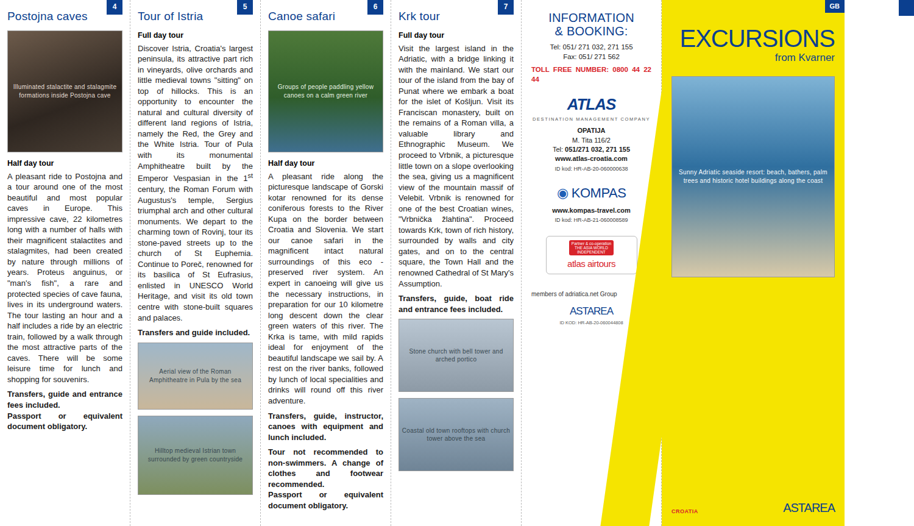4
Postojna caves
Illuminated stalactite and stalagmite formations inside Postojna cave
Half day tour
A pleasant ride to Postojna and a tour around one of the most beautiful and most popular caves in Europe. This impressive cave, 22 kilometres long with a number of halls with their magnificent stalactites and stalagmites, had been created by nature through millions of years. Proteus anguinus, or "man's fish", a rare and protected species of cave fauna, lives in its underground waters. The tour lasting an hour and a half includes a ride by an electric train, followed by a walk through the most attractive parts of the caves. There will be some leisure time for lunch and shopping for souvenirs.
Transfers, guide and entrance fees included.
Passport or equivalent document obligatory.
5
Tour of Istria
Full day tour
Discover Istria, Croatia's largest peninsula, its attractive part rich in vineyards, olive orchards and little medieval towns "sitting" on top of hillocks. This is an opportunity to encounter the natural and cultural diversity of different land regions of Istria, namely the Red, the Grey and the White Istria. Tour of Pula with its monumental Amphitheatre built by the Emperor Vespasian in the 1st century, the Roman Forum with Augustus's temple, Sergius triumphal arch and other cultural monuments. We depart to the charming town of Rovinj, tour its stone-paved streets up to the church of St Euphemia. Continue to Poreč, renowned for its basilica of St Eufrasius, enlisted in UNESCO World Heritage, and visit its old town centre with stone-built squares and palaces.
Transfers and guide included.
Aerial view of the Roman Amphitheatre in Pula by the sea
Hilltop medieval Istrian town surrounded by green countryside
6
Canoe safari
Groups of people paddling yellow canoes on a calm green river
Half day tour
A pleasant ride along the picturesque landscape of Gorski kotar renowned for its dense coniferous forests to the River Kupa on the border between Croatia and Slovenia. We start our canoe safari in the magnificent intact natural surroundings of this eco - preserved river system. An expert in canoeing will give us the necessary instructions, in preparation for our 10 kilometre long descent down the clear green waters of this river. The Krka is tame, with mild rapids ideal for enjoyment of the beautiful landscape we sail by. A rest on the river banks, followed by lunch of local specialities and drinks will round off this river adventure.
Transfers, guide, instructor, canoes with equipment and lunch included.
Tour not recommended to non-swimmers. A change of clothes and footwear recommended.
Passport or equivalent document obligatory.
7
Krk tour
Full day tour
Visit the largest island in the Adriatic, with a bridge linking it with the mainland. We start our tour of the island from the bay of Punat where we embark a boat for the islet of Košljun. Visit its Franciscan monastery, built on the remains of a Roman villa, a valuable library and Ethnographic Museum. We proceed to Vrbnik, a picturesque little town on a slope overlooking the sea, giving us a magnificent view of the mountain massif of Velebit. Vrbnik is renowned for one of the best Croatian wines, "Vrbnička žlahtina". Proceed towards Krk, town of rich history, surrounded by walls and city gates, and on to the central square, the Town Hall and the renowned Cathedral of St Mary's Assumption.
Transfers, guide, boat ride and entrance fees included.
Stone church with bell tower and arched portico
Coastal old town rooftops with church tower above the sea
INFORMATION
& BOOKING:
Tel: 051/ 271 032, 271 155
Fax: 051/ 271 562
TOLL FREE NUMBER: 0800 44 22 44
ATLAS
DESTINATION MANAGEMENT COMPANY
OPATIJA
M. Tita 116/2
Tel: 051/271 032, 271 155
www.atlas-croatia.com
ID kod: HR-AB-20-060000638
◉ KOMPAS
www.kompas-travel.com
ID kod: HR-AB-21-060008589
Partner & co-operation
THE ASIA WORLD
INDEPENDENT
atlas airtours
members of adriatica.net Group
ASTAREA
ID KOD: HR-AB-20-060044808
GB
EXCURSIONS
from Kvarner
Sunny Adriatic seaside resort: beach, bathers, palm trees and historic hotel buildings along the coast
CROATIA
ASTAREA